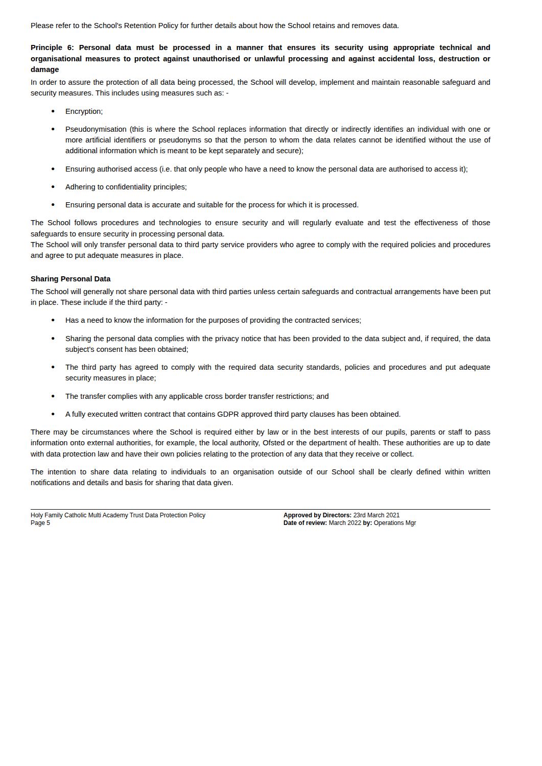Please refer to the School's Retention Policy for further details about how the School retains and removes data.
Principle 6: Personal data must be processed in a manner that ensures its security using appropriate technical and organisational measures to protect against unauthorised or unlawful processing and against accidental loss, destruction or damage
In order to assure the protection of all data being processed, the School will develop, implement and maintain reasonable safeguard and security measures. This includes using measures such as: -
Encryption;
Pseudonymisation (this is where the School replaces information that directly or indirectly identifies an individual with one or more artificial identifiers or pseudonyms so that the person to whom the data relates cannot be identified without the use of additional information which is meant to be kept separately and secure);
Ensuring authorised access (i.e. that only people who have a need to know the personal data are authorised to access it);
Adhering to confidentiality principles;
Ensuring personal data is accurate and suitable for the process for which it is processed.
The School follows procedures and technologies to ensure security and will regularly evaluate and test the effectiveness of those safeguards to ensure security in processing personal data.
The School will only transfer personal data to third party service providers who agree to comply with the required policies and procedures and agree to put adequate measures in place.
Sharing Personal Data
The School will generally not share personal data with third parties unless certain safeguards and contractual arrangements have been put in place. These include if the third party: -
Has a need to know the information for the purposes of providing the contracted services;
Sharing the personal data complies with the privacy notice that has been provided to the data subject and, if required, the data subject's consent has been obtained;
The third party has agreed to comply with the required data security standards, policies and procedures and put adequate security measures in place;
The transfer complies with any applicable cross border transfer restrictions; and
A fully executed written contract that contains GDPR approved third party clauses has been obtained.
There may be circumstances where the School is required either by law or in the best interests of our pupils, parents or staff to pass information onto external authorities, for example, the local authority, Ofsted or the department of health. These authorities are up to date with data protection law and have their own policies relating to the protection of any data that they receive or collect.
The intention to share data relating to individuals to an organisation outside of our School shall be clearly defined within written notifications and details and basis for sharing that data given.
Holy Family Catholic Multi Academy Trust Data Protection Policy
Page 5
Approved by Directors: 23rd March 2021
Date of review: March 2022 by: Operations Mgr